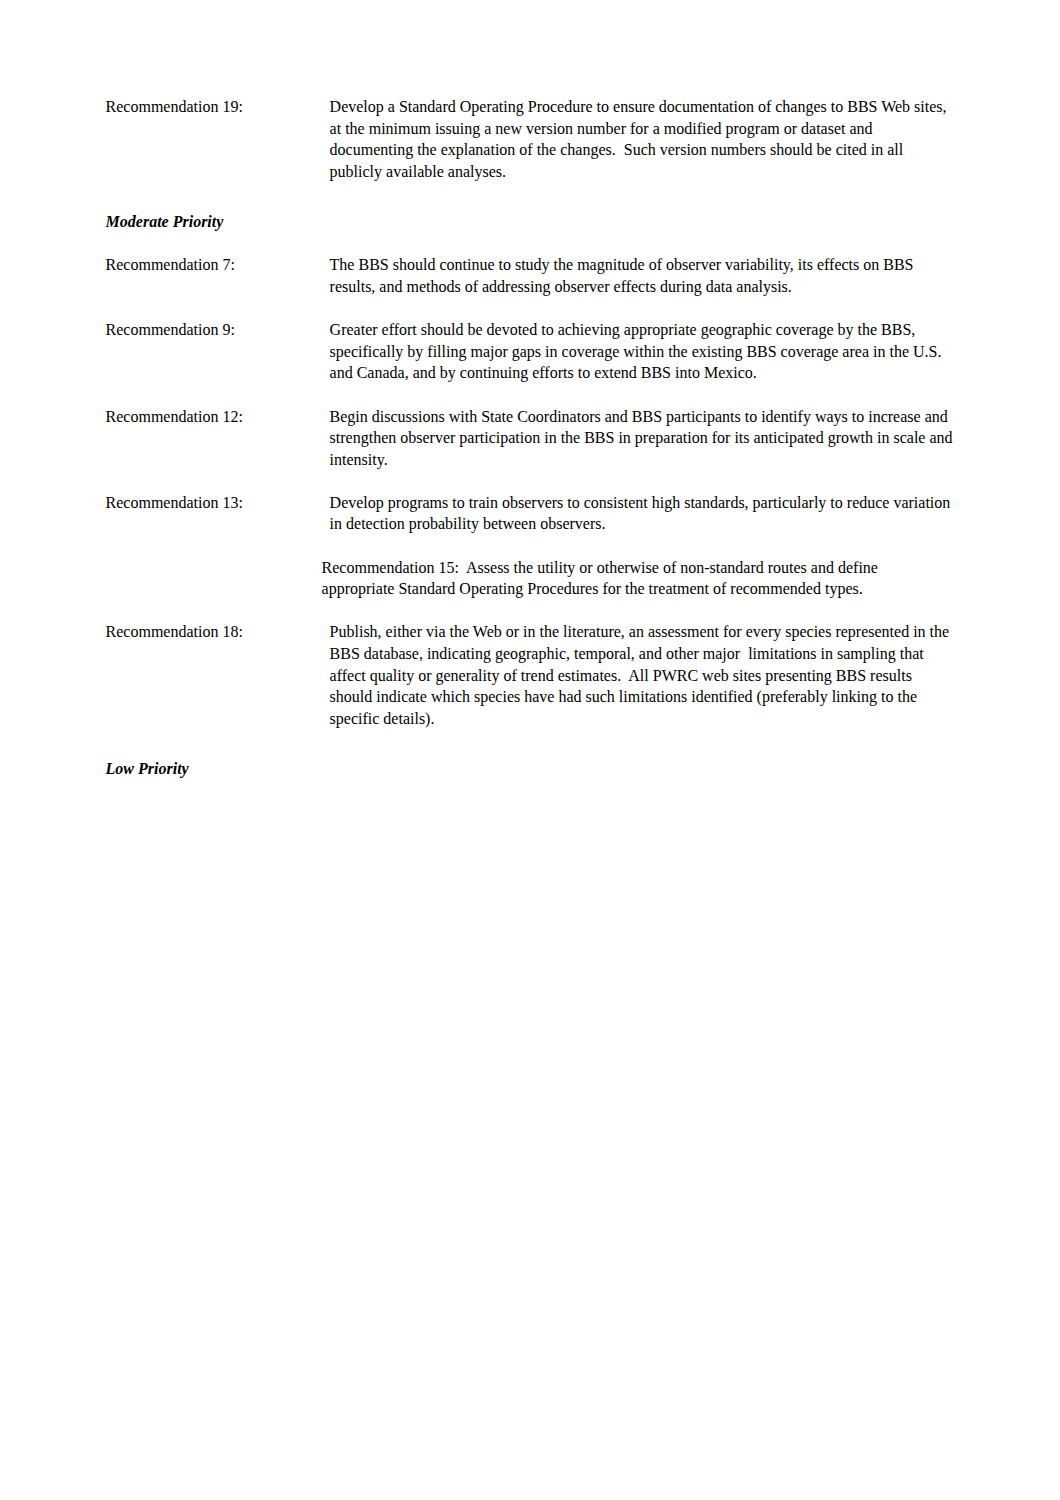Recommendation 19:
Develop a Standard Operating Procedure to ensure documentation of changes to BBS Web sites, at the minimum issuing a new version number for a modified program or dataset and documenting the explanation of the changes. Such version numbers should be cited in all publicly available analyses.
Moderate Priority
Recommendation 7:
The BBS should continue to study the magnitude of observer variability, its effects on BBS results, and methods of addressing observer effects during data analysis.
Recommendation 9:
Greater effort should be devoted to achieving appropriate geographic coverage by the BBS, specifically by filling major gaps in coverage within the existing BBS coverage area in the U.S. and Canada, and by continuing efforts to extend BBS into Mexico.
Recommendation 12:
Begin discussions with State Coordinators and BBS participants to identify ways to increase and strengthen observer participation in the BBS in preparation for its anticipated growth in scale and intensity.
Recommendation 13:
Develop programs to train observers to consistent high standards, particularly to reduce variation in detection probability between observers.
Recommendation 15: Assess the utility or otherwise of non-standard routes and define appropriate Standard Operating Procedures for the treatment of recommended types.
Recommendation 18:
Publish, either via the Web or in the literature, an assessment for every species represented in the BBS database, indicating geographic, temporal, and other major limitations in sampling that affect quality or generality of trend estimates. All PWRC web sites presenting BBS results should indicate which species have had such limitations identified (preferably linking to the specific details).
Low Priority